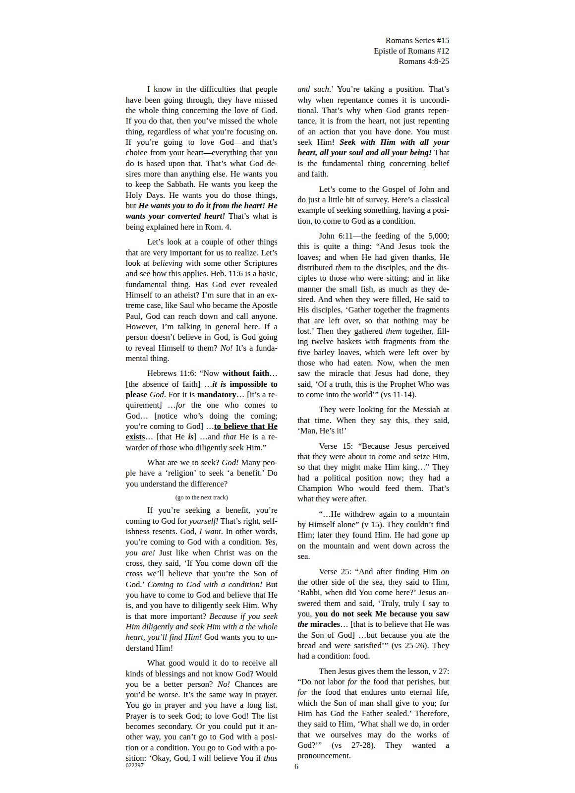Romans Series #15
Epistle of Romans #12
Romans 4:8-25
I know in the difficulties that people have been going through, they have missed the whole thing concerning the love of God. If you do that, then you’ve missed the whole thing, regardless of what you’re focusing on. If you’re going to love God—and that’s choice from your heart—everything that you do is based upon that. That’s what God desires more than anything else. He wants you to keep the Sabbath. He wants you keep the Holy Days. He wants you do those things, but He wants you to do it from the heart! He wants your converted heart! That’s what is being explained here in Rom. 4.
Let’s look at a couple of other things that are very important for us to realize. Let’s look at believing with some other Scriptures and see how this applies. Heb. 11:6 is a basic, fundamental thing. Has God ever revealed Himself to an atheist? I’m sure that in an extreme case, like Saul who became the Apostle Paul, God can reach down and call anyone. However, I’m talking in general here. If a person doesn’t believe in God, is God going to reveal Himself to them? No! It’s a fundamental thing.
Hebrews 11:6: “Now without faith… [the absence of faith] …it is impossible to please God. For it is mandatory… [it’s a requirement] …for the one who comes to God… [notice who’s doing the coming; you’re coming to God] …to believe that He exists… [that He is] …and that He is a rewarder of those who diligently seek Him.”
What are we to seek? God! Many people have a ‘religion’ to seek ‘a benefit.’ Do you understand the difference?
(go to the next track)
If you’re seeking a benefit, you’re coming to God for yourself! That’s right, selfishness resents. God, I want. In other words, you’re coming to God with a condition. Yes, you are! Just like when Christ was on the cross, they said, ‘If You come down off the cross we’ll believe that you’re the Son of God.’ Coming to God with a condition! But you have to come to God and believe that He is, and you have to diligently seek Him. Why is that more important? Because if you seek Him diligently and seek Him with a the whole heart, you’ll find Him! God wants you to understand Him!
What good would it do to receive all kinds of blessings and not know God? Would you be a better person? No! Chances are you’d be worse. It’s the same way in prayer. You go in prayer and you have a long list. Prayer is to seek God; to love God! The list becomes secondary. Or you could put it another way, you can’t go to God with a position or a condition. You go to God with a position: ‘Okay, God, I will believe You if thus and such.’ You’re taking a position. That’s why when repentance comes it is unconditional. That’s why when God grants repentance, it is from the heart, not just repenting of an action that you have done. You must seek Him! Seek with Him with all your heart, all your soul and all your being! That is the fundamental thing concerning belief and faith.
Let’s come to the Gospel of John and do just a little bit of survey. Here’s a classical example of seeking something, having a position, to come to God as a condition.
John 6:11—the feeding of the 5,000; this is quite a thing: “And Jesus took the loaves; and when He had given thanks, He distributed them to the disciples, and the disciples to those who were sitting; and in like manner the small fish, as much as they desired. And when they were filled, He said to His disciples, ‘Gather together the fragments that are left over, so that nothing may be lost.’ Then they gathered them together, filling twelve baskets with fragments from the five barley loaves, which were left over by those who had eaten. Now, when the men saw the miracle that Jesus had done, they said, ‘Of a truth, this is the Prophet Who was to come into the world’” (vs 11-14).
They were looking for the Messiah at that time. When they say this, they said, ‘Man, He’s it!’
Verse 15: “Because Jesus perceived that they were about to come and seize Him, so that they might make Him king…” They had a political position now; they had a Champion Who would feed them. That’s what they were after.
“…He withdrew again to a mountain by Himself alone” (v 15). They couldn’t find Him; later they found Him. He had gone up on the mountain and went down across the sea.
Verse 25: “And after finding Him on the other side of the sea, they said to Him, ‘Rabbi, when did You come here?’ Jesus answered them and said, ‘Truly, truly I say to you, you do not seek Me because you saw the miracles… [that is to believe that He was the Son of God] …but because you ate the bread and were satisfied’” (vs 25-26). They had a condition: food.
Then Jesus gives them the lesson, v 27: “Do not labor for the food that perishes, but for the food that endures unto eternal life, which the Son of man shall give to you; for Him has God the Father sealed.’ Therefore, they said to Him, ‘What shall we do, in order that we ourselves may do the works of God?’” (vs 27-28). They wanted a pronouncement.
022297
6